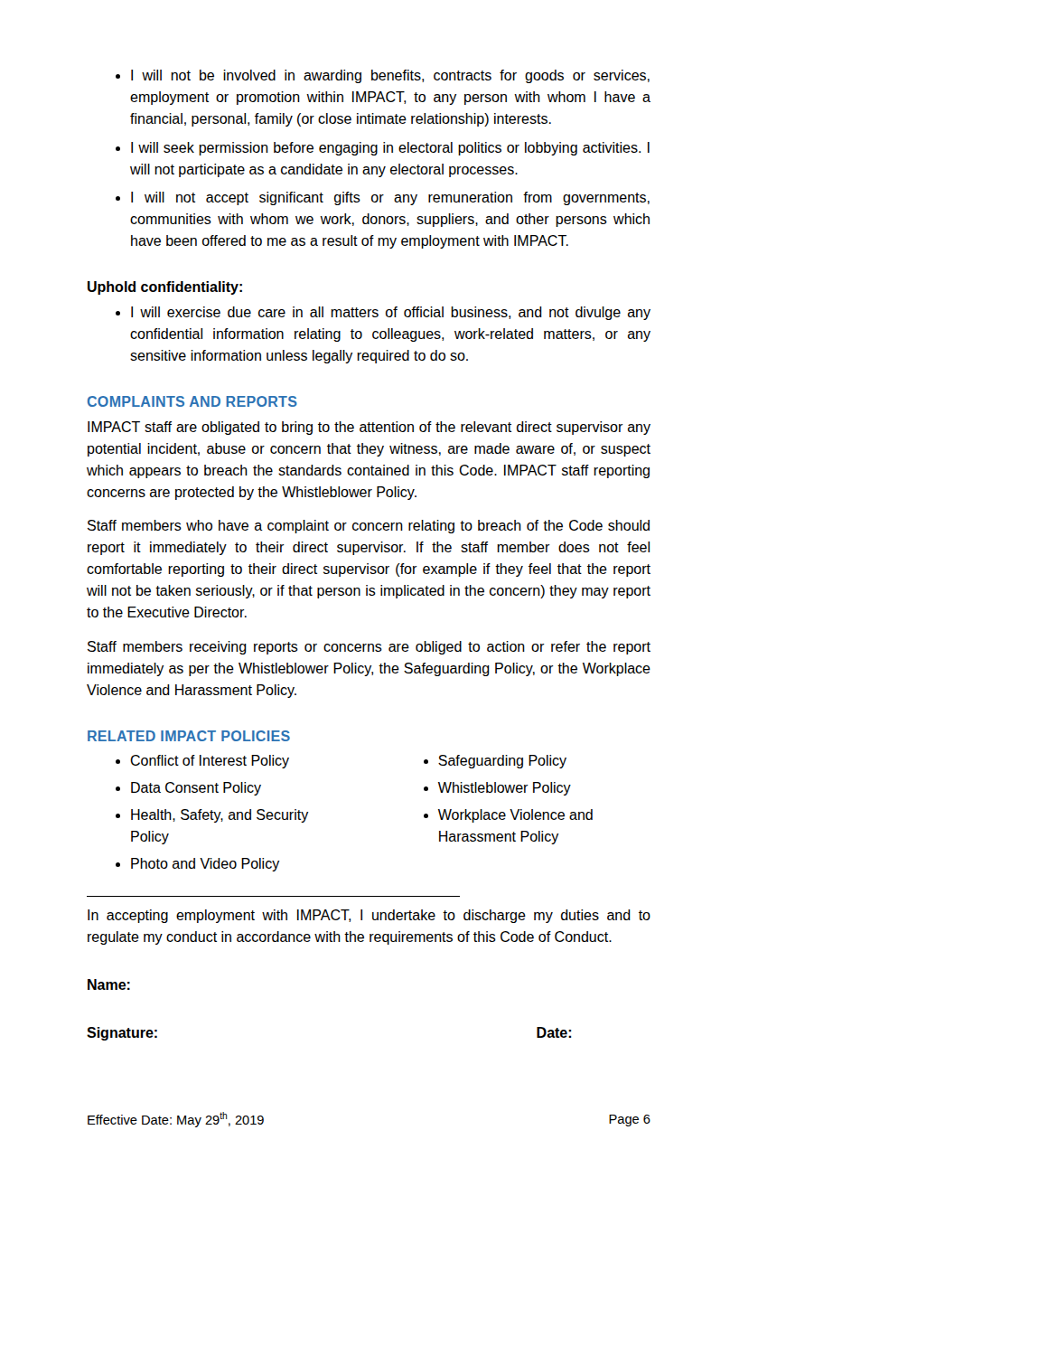I will not be involved in awarding benefits, contracts for goods or services, employment or promotion within IMPACT, to any person with whom I have a financial, personal, family (or close intimate relationship) interests.
I will seek permission before engaging in electoral politics or lobbying activities. I will not participate as a candidate in any electoral processes.
I will not accept significant gifts or any remuneration from governments, communities with whom we work, donors, suppliers, and other persons which have been offered to me as a result of my employment with IMPACT.
Uphold confidentiality:
I will exercise due care in all matters of official business, and not divulge any confidential information relating to colleagues, work-related matters, or any sensitive information unless legally required to do so.
Complaints and Reports
IMPACT staff are obligated to bring to the attention of the relevant direct supervisor any potential incident, abuse or concern that they witness, are made aware of, or suspect which appears to breach the standards contained in this Code. IMPACT staff reporting concerns are protected by the Whistleblower Policy.
Staff members who have a complaint or concern relating to breach of the Code should report it immediately to their direct supervisor. If the staff member does not feel comfortable reporting to their direct supervisor (for example if they feel that the report will not be taken seriously, or if that person is implicated in the concern) they may report to the Executive Director.
Staff members receiving reports or concerns are obliged to action or refer the report immediately as per the Whistleblower Policy, the Safeguarding Policy, or the Workplace Violence and Harassment Policy.
Related IMPACT Policies
Conflict of Interest Policy
Data Consent Policy
Health, Safety, and Security Policy
Photo and Video Policy
Safeguarding Policy
Whistleblower Policy
Workplace Violence and Harassment Policy
In accepting employment with IMPACT, I undertake to discharge my duties and to regulate my conduct in accordance with the requirements of this Code of Conduct.
Name:
Signature: Date:
Effective Date: May 29th, 2019 Page 6